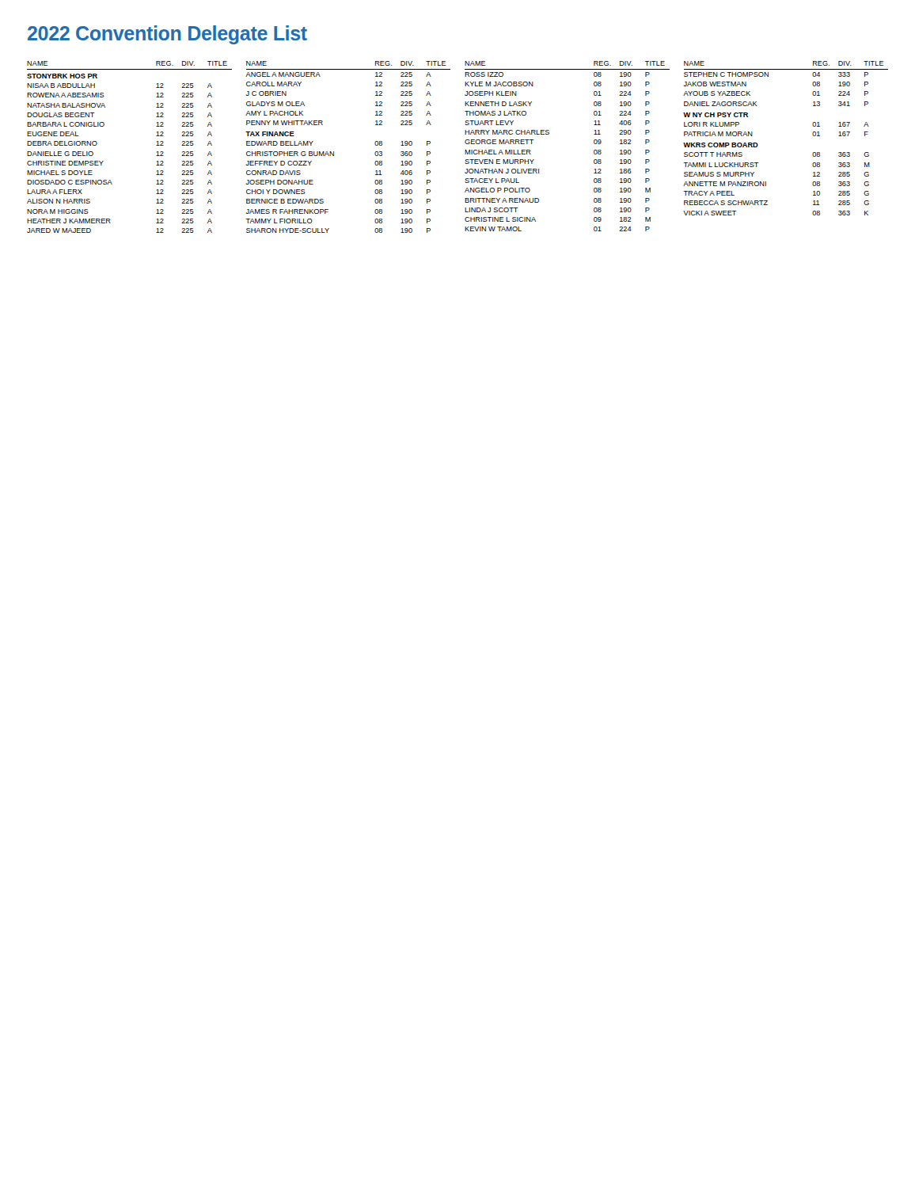2022 Convention Delegate List
| NAME | REG. | DIV. | TITLE |
| --- | --- | --- | --- |
| STONYBRK HOS PR |
| NISAA B ABDULLAH | 12 | 225 | A |
| ROWENA A ABESAMIS | 12 | 225 | A |
| NATASHA BALASHOVA | 12 | 225 | A |
| DOUGLAS BEGENT | 12 | 225 | A |
| BARBARA L CONIGLIO | 12 | 225 | A |
| EUGENE DEAL | 12 | 225 | A |
| DEBRA DELGIORNO | 12 | 225 | A |
| DANIELLE G DELIO | 12 | 225 | A |
| CHRISTINE DEMPSEY | 12 | 225 | A |
| MICHAEL S DOYLE | 12 | 225 | A |
| DIOSDADO C ESPINOSA | 12 | 225 | A |
| LAURA A FLERX | 12 | 225 | A |
| ALISON N HARRIS | 12 | 225 | A |
| NORA M HIGGINS | 12 | 225 | A |
| HEATHER J KAMMERER | 12 | 225 | A |
| JARED W MAJEED | 12 | 225 | A |
| NAME | REG. | DIV. | TITLE |
| --- | --- | --- | --- |
| ANGEL A MANGUERA | 12 | 225 | A |
| CAROLL MARAY | 12 | 225 | A |
| J C OBRIEN | 12 | 225 | A |
| GLADYS M OLEA | 12 | 225 | A |
| AMY L PACHOLK | 12 | 225 | A |
| PENNY M WHITTAKER | 12 | 225 | A |
| TAX FINANCE |
| EDWARD BELLAMY | 08 | 190 | P |
| CHRISTOPHER G BUMAN | 03 | 360 | P |
| JEFFREY D COZZY | 08 | 190 | P |
| CONRAD DAVIS | 11 | 406 | P |
| JOSEPH DONAHUE | 08 | 190 | P |
| CHOI Y DOWNES | 08 | 190 | P |
| BERNICE B EDWARDS | 08 | 190 | P |
| JAMES R FAHRENKOPF | 08 | 190 | P |
| TAMMY L FIORILLO | 08 | 190 | P |
| SHARON HYDE-SCULLY | 08 | 190 | P |
| NAME | REG. | DIV. | TITLE |
| --- | --- | --- | --- |
| ROSS IZZO | 08 | 190 | P |
| KYLE M JACOBSON | 08 | 190 | P |
| JOSEPH KLEIN | 01 | 224 | P |
| KENNETH D LASKY | 08 | 190 | P |
| THOMAS J LATKO | 01 | 224 | P |
| STUART LEVY | 11 | 406 | P |
| HARRY MARC CHARLES | 11 | 290 | P |
| GEORGE MARRETT | 09 | 182 | P |
| MICHAEL A MILLER | 08 | 190 | P |
| STEVEN E MURPHY | 08 | 190 | P |
| JONATHAN J OLIVERI | 12 | 186 | P |
| STACEY L PAUL | 08 | 190 | P |
| ANGELO P POLITO | 08 | 190 | M |
| BRITTNEY A RENAUD | 08 | 190 | P |
| LINDA J SCOTT | 08 | 190 | P |
| CHRISTINE L SICINA | 09 | 182 | M |
| KEVIN W TAMOL | 01 | 224 | P |
| NAME | REG. | DIV. | TITLE |
| --- | --- | --- | --- |
| STEPHEN C THOMPSON | 04 | 333 | P |
| JAKOB WESTMAN | 08 | 190 | P |
| AYOUB S YAZBECK | 01 | 224 | P |
| DANIEL ZAGORSCAK | 13 | 341 | P |
| W NY CH PSY CTR |
| LORI R KLUMPP | 01 | 167 | A |
| PATRICIA M MORAN | 01 | 167 | F |
| WKRS COMP BOARD |
| SCOTT T HARMS | 08 | 363 | G |
| TAMMI L LUCKHURST | 08 | 363 | M |
| SEAMUS S MURPHY | 12 | 285 | G |
| ANNETTE M PANZIRONI | 08 | 363 | G |
| TRACY A PEEL | 10 | 285 | G |
| REBECCA S SCHWARTZ | 11 | 285 | G |
| VICKI A SWEET | 08 | 363 | K |